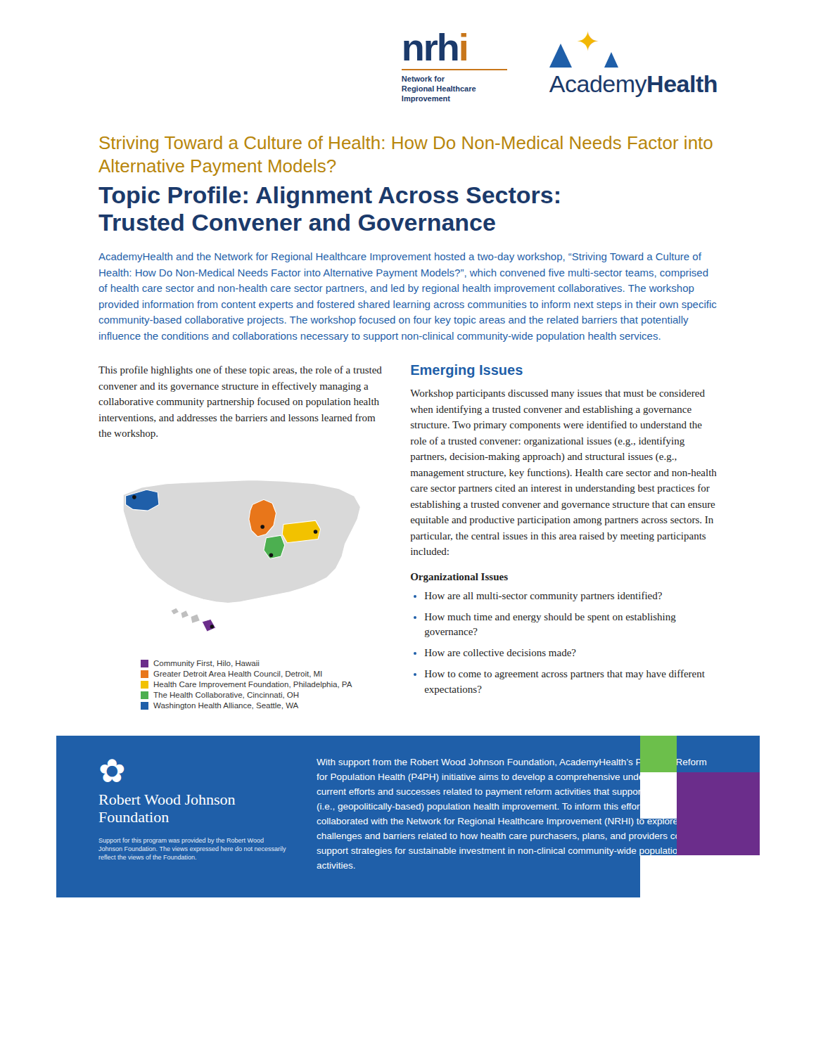nrhi
Network for
Regional Healthcare
Improvement
✦
AcademyHealth
Striving Toward a Culture of Health: How Do Non-Medical Needs Factor into Alternative Payment Models?
Topic Profile: Alignment Across Sectors:
Trusted Convener and Governance
AcademyHealth and the Network for Regional Healthcare Improvement hosted a two-day workshop, “Striving Toward a Culture of Health: How Do Non-Medical Needs Factor into Alternative Payment Models?”, which convened five multi-sector teams, comprised of health care sector and non-health care sector partners, and led by regional health improvement collaboratives. The workshop provided information from content experts and fostered shared learning across communities to inform next steps in their own specific community-based collaborative projects. The workshop focused on four key topic areas and the related barriers that potentially influence the conditions and collaborations necessary to support non-clinical community-wide population health services.
This profile highlights one of these topic areas, the role of a trusted convener and its governance structure in effectively managing a collaborative community partnership focused on population health interventions, and addresses the barriers and lessons learned from the workshop.
Community First, Hilo, Hawaii
Greater Detroit Area Health Council, Detroit, MI
Health Care Improvement Foundation, Philadelphia, PA
The Health Collaborative, Cincinnati, OH
Washington Health Alliance, Seattle, WA
Emerging Issues
Workshop participants discussed many issues that must be considered when identifying a trusted convener and establishing a governance structure. Two primary components were identified to understand the role of a trusted convener: organizational issues (e.g., identifying partners, decision-making approach) and structural issues (e.g., management structure, key functions). Health care sector and non-health care sector partners cited an interest in understanding best practices for establishing a trusted convener and governance structure that can ensure equitable and productive participation among partners across sectors. In particular, the central issues in this area raised by meeting participants included:
Organizational Issues
How are all multi-sector community partners identified?
How much time and energy should be spent on establishing governance?
How are collective decisions made?
How to come to agreement across partners that may have different expectations?
✿
Robert Wood Johnson Foundation
Support for this program was provided by the Robert Wood Johnson Foundation. The views expressed here do not necessarily reflect the views of the Foundation.
With support from the Robert Wood Johnson Foundation, AcademyHealth’s Payment Reform for Population Health (P4PH) initiative aims to develop a comprehensive understanding of current efforts and successes related to payment reform activities that support community-wide (i.e., geopolitically-based) population health improvement. To inform this effort, AcademyHealth collaborated with the Network for Regional Healthcare Improvement (NRHI) to explore challenges and barriers related to how health care purchasers, plans, and providers could support strategies for sustainable investment in non-clinical community-wide population health activities.